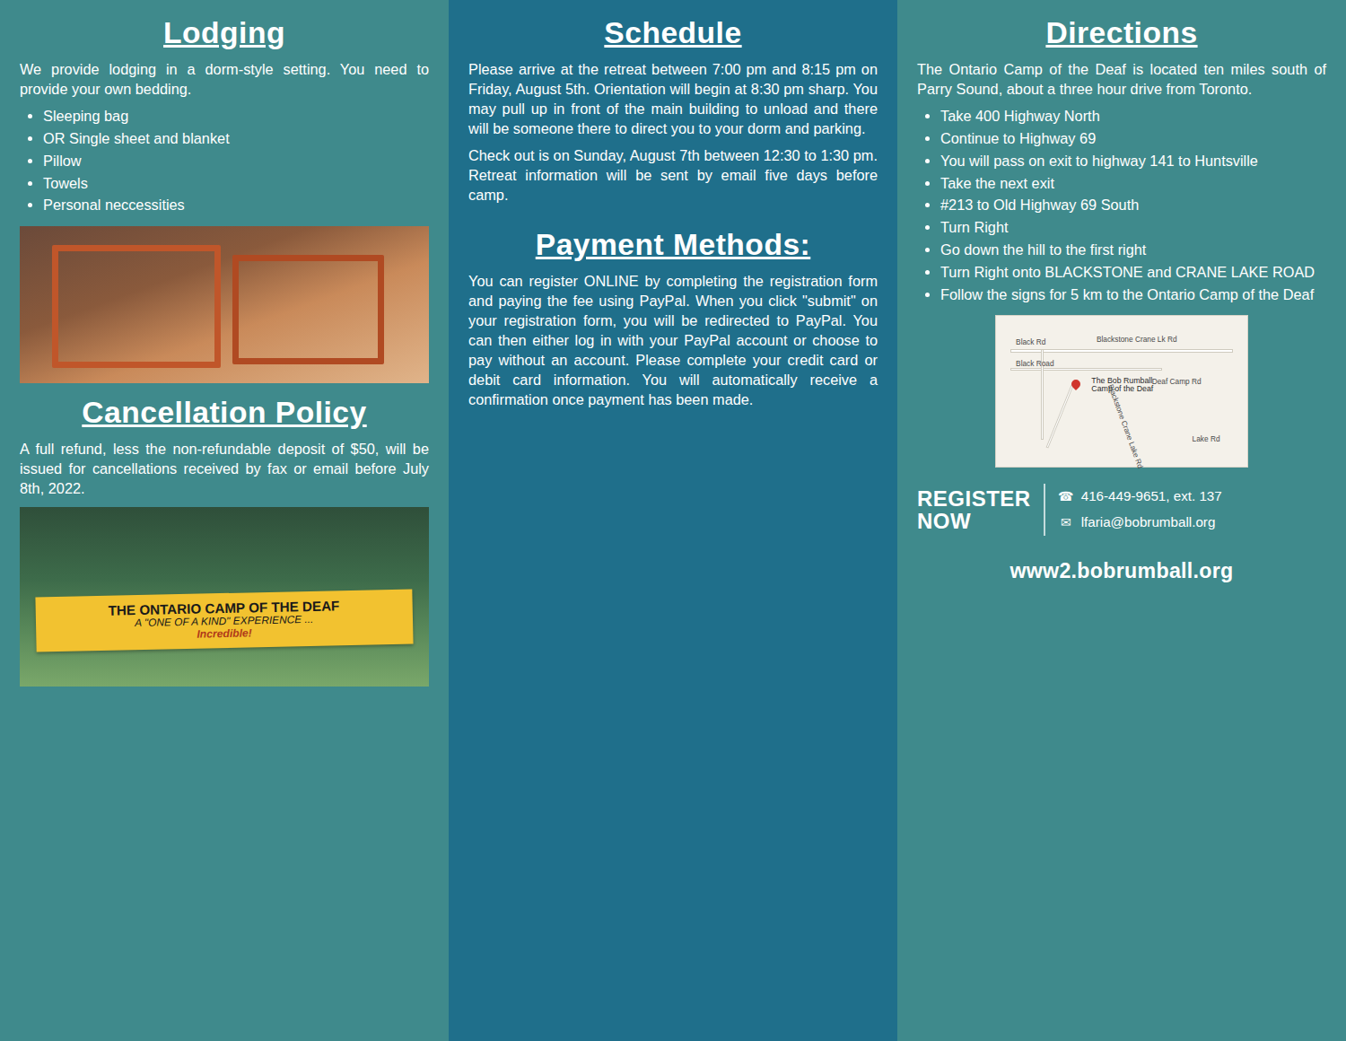Lodging
We provide lodging in a dorm-style setting. You need to provide your own bedding.
Sleeping bag
OR Single sheet and blanket
Pillow
Towels
Personal neccessities
Cancellation Policy
A full refund, less the non-refundable deposit of $50, will be issued for cancellations received by fax or email before July 8th, 2022.
THE ONTARIO CAMP OF THE DEAF A "ONE OF A KIND" EXPERIENCE ... Incredible!
Schedule
Please arrive at the retreat between 7:00 pm and 8:15 pm on Friday, August 5th. Orientation will begin at 8:30 pm sharp. You may pull up in front of the main building to unload and there will be someone there to direct you to your dorm and parking.
Check out is on Sunday, August 7th between 12:30 to 1:30 pm. Retreat information will be sent by email five days before camp.
Payment Methods:
You can register ONLINE by completing the registration form and paying the fee using PayPal. When you click "submit" on your registration form, you will be redirected to PayPal. You can then either log in with your PayPal account or choose to pay without an account. Please complete your credit card or debit card information. You will automatically receive a confirmation once payment has been made.
Directions
The Ontario Camp of the Deaf is located ten miles south of Parry Sound, about a three hour drive from Toronto.
Take 400 Highway North
Continue to Highway 69
You will pass on exit to highway 141 to Huntsville
Take the next exit
#213 to Old Highway 69 South
Turn Right
Go down the hill to the first right
Turn Right onto BLACKSTONE and CRANE LAKE ROAD
Follow the signs for 5 km to the Ontario Camp of the Deaf
Black Rd Black Road Blackstone Crane Lk Rd Deaf Camp Rd Lake Rd Blackstone Crane Lake Rd
The Bob Rumball
Camp of the Deaf
REGISTER
NOW
☎416-449-9651, ext. 137
✉lfaria@bobrumball.org
www2.bobrumball.org